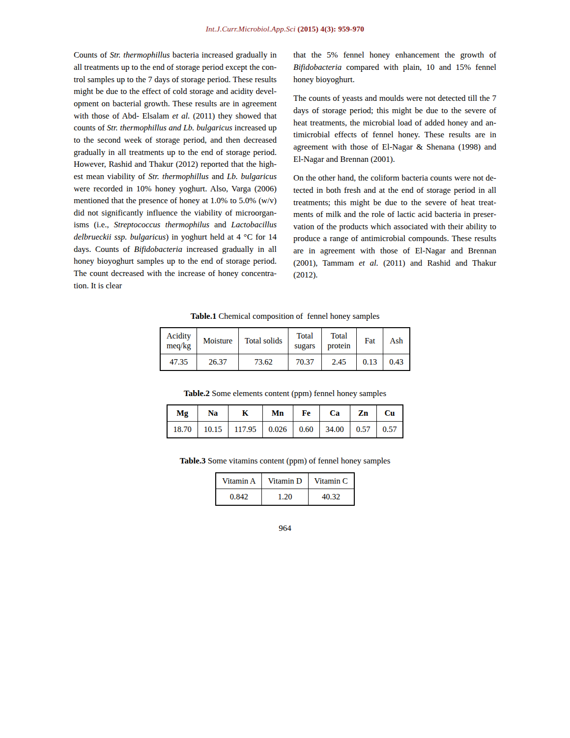Int.J.Curr.Microbiol.App.Sci (2015) 4(3): 959-970
Counts of Str. thermophillus bacteria increased gradually in all treatments up to the end of storage period except the control samples up to the 7 days of storage period. These results might be due to the effect of cold storage and acidity development on bacterial growth. These results are in agreement with those of Abd- Elsalam et al. (2011) they showed that counts of Str. thermophillus and Lb. bulgaricus increased up to the second week of storage period, and then decreased gradually in all treatments up to the end of storage period. However, Rashid and Thakur (2012) reported that the highest mean viability of Str. thermophillus and Lb. bulgaricus were recorded in 10% honey yoghurt. Also, Varga (2006) mentioned that the presence of honey at 1.0% to 5.0% (w/v) did not significantly influence the viability of microorganisms (i.e., Streptococcus thermophilus and Lactobacillus delbrueckii ssp. bulgaricus) in yoghurt held at 4 °C for 14 days. Counts of Bifidobacteria increased gradually in all honey bioyoghurt samples up to the end of storage period. The count decreased with the increase of honey concentration. It is clear
that the 5% fennel honey enhancement the growth of Bifidobacteria compared with plain, 10 and 15% fennel honey bioyoghurt.
The counts of yeasts and moulds were not detected till the 7 days of storage period; this might be due to the severe of heat treatments, the microbial load of added honey and antimicrobial effects of fennel honey. These results are in agreement with those of El-Nagar & Shenana (1998) and El-Nagar and Brennan (2001).
On the other hand, the coliform bacteria counts were not detected in both fresh and at the end of storage period in all treatments; this might be due to the severe of heat treatments of milk and the role of lactic acid bacteria in preservation of the products which associated with their ability to produce a range of antimicrobial compounds. These results are in agreement with those of El-Nagar and Brennan (2001), Tammam et al. (2011) and Rashid and Thakur (2012).
Table.1 Chemical composition of fennel honey samples
| Acidity meq/kg | Moisture | Total solids | Total sugars | Total protein | Fat | Ash |
| --- | --- | --- | --- | --- | --- | --- |
| 47.35 | 26.37 | 73.62 | 70.37 | 2.45 | 0.13 | 0.43 |
Table.2 Some elements content (ppm) fennel honey samples
| Mg | Na | K | Mn | Fe | Ca | Zn | Cu |
| --- | --- | --- | --- | --- | --- | --- | --- |
| 18.70 | 10.15 | 117.95 | 0.026 | 0.60 | 34.00 | 0.57 | 0.57 |
Table.3 Some vitamins content (ppm) of fennel honey samples
| Vitamin A | Vitamin D | Vitamin C |
| --- | --- | --- |
| 0.842 | 1.20 | 40.32 |
964